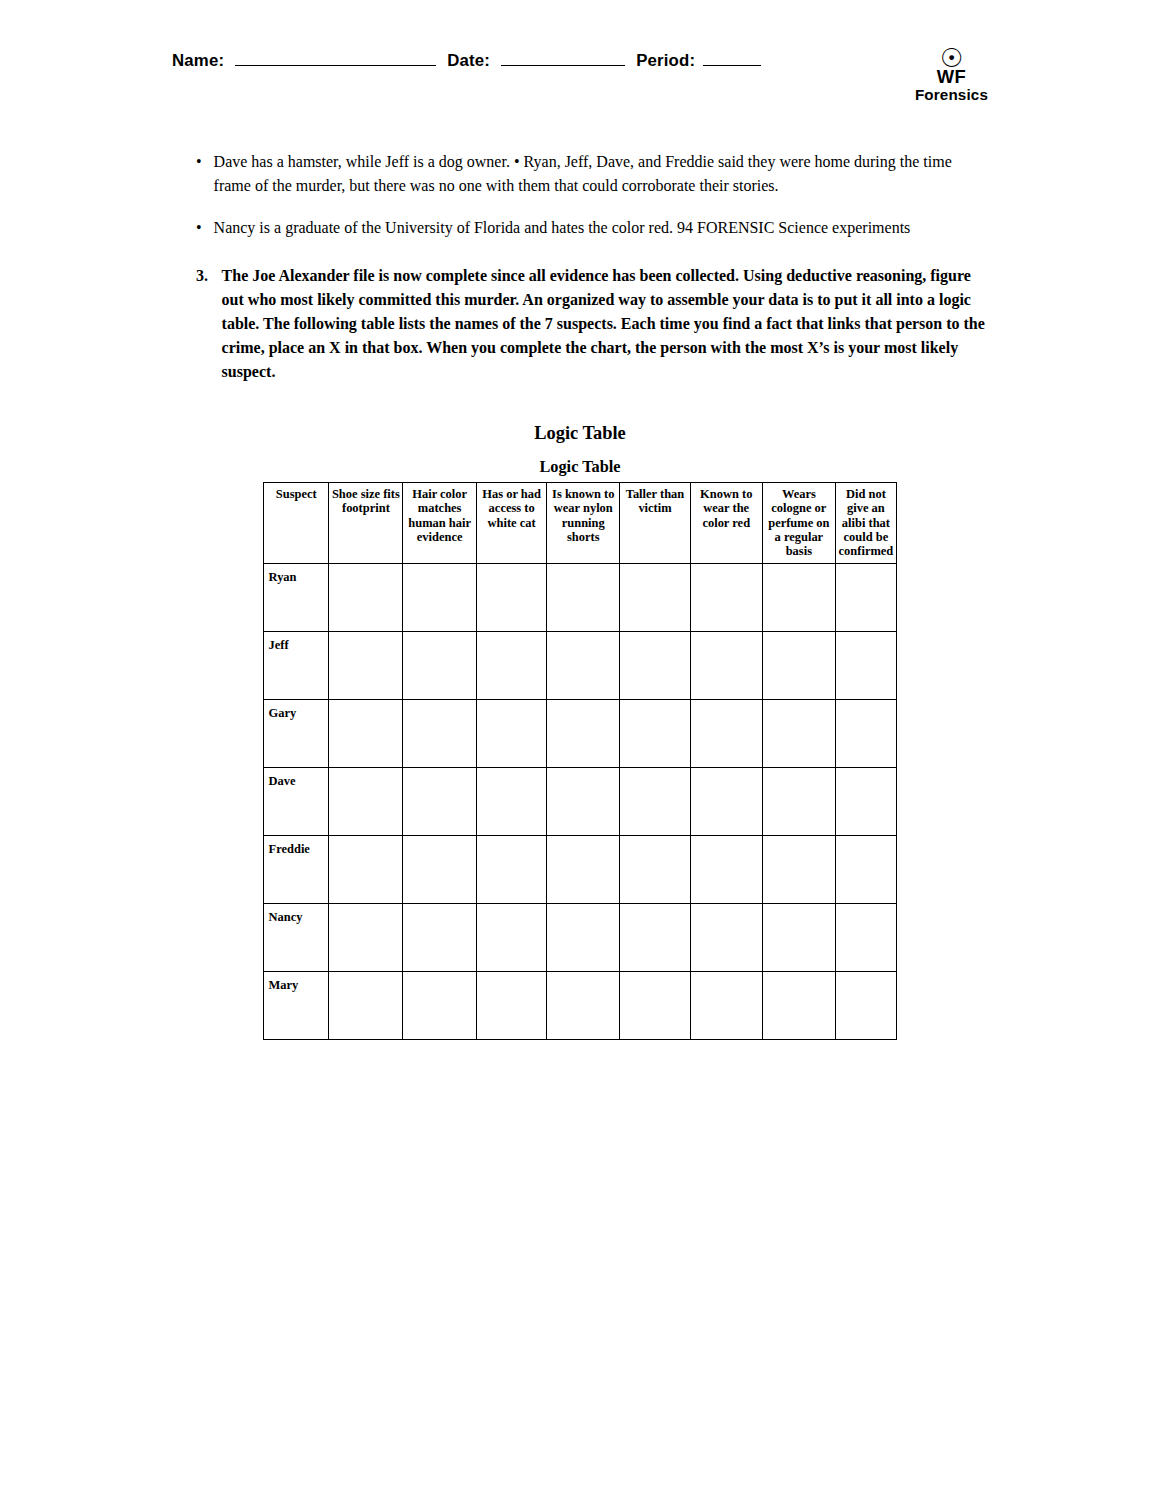Name: Date: Period:
☉
WF
Forensics
Dave has a hamster, while Jeff is a dog owner. • Ryan, Jeff, Dave, and Freddie said they were home during the time frame of the murder, but there was no one with them that could corroborate their stories.
Nancy is a graduate of the University of Florida and hates the color red. 94 FORENSIC Science experiments
The Joe Alexander file is now complete since all evidence has been collected. Using deductive reasoning, figure out who most likely committed this murder. An organized way to assemble your data is to put it all into a logic table. The following table lists the names of the 7 suspects. Each time you find a fact that links that person to the crime, place an X in that box. When you complete the chart, the person with the most X’s is your most likely suspect.
Logic Table
Logic Table
| Suspect | Shoe size fits footprint | Hair color matches human hair evidence | Has or had access to white cat | Is known to wear nylon running shorts | Taller than victim | Known to wear the color red | Wears cologne or perfume on a regular basis | Did not give an alibi that could be confirmed |
| --- | --- | --- | --- | --- | --- | --- | --- | --- |
| Ryan | | | | | | | | |
| Jeff | | | | | | | | |
| Gary | | | | | | | | |
| Dave | | | | | | | | |
| Freddie | | | | | | | | |
| Nancy | | | | | | | | |
| Mary | | | | | | | | |